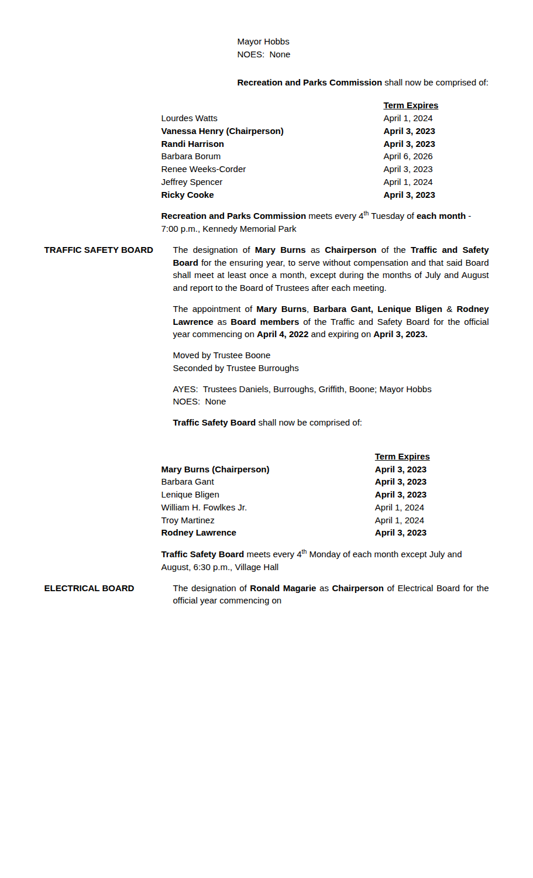Mayor Hobbs
NOES: None
Recreation and Parks Commission shall now be comprised of:
| | Term Expires |
| Lourdes Watts | April 1, 2024 |
| Vanessa Henry (Chairperson) | April 3, 2023 |
| Randi Harrison | April 3, 2023 |
| Barbara Borum | April 6, 2026 |
| Renee Weeks-Corder | April 3, 2023 |
| Jeffrey Spencer | April 1, 2024 |
| Ricky Cooke | April 3, 2023 |
Recreation and Parks Commission meets every 4th Tuesday of each month - 7:00 p.m., Kennedy Memorial Park
Traffic Safety Board
The designation of Mary Burns as Chairperson of the Traffic and Safety Board for the ensuring year, to serve without compensation and that said Board shall meet at least once a month, except during the months of July and August and report to the Board of Trustees after each meeting.
The appointment of Mary Burns, Barbara Gant, Lenique Bligen & Rodney Lawrence as Board members of the Traffic and Safety Board for the official year commencing on April 4, 2022 and expiring on April 3, 2023.
Moved by Trustee Boone
Seconded by Trustee Burroughs
AYES: Trustees Daniels, Burroughs, Griffith, Boone; Mayor Hobbs
NOES: None
Traffic Safety Board shall now be comprised of:
| | Term Expires |
| Mary Burns (Chairperson) | April 3, 2023 |
| Barbara Gant | April 3, 2023 |
| Lenique Bligen | April 3, 2023 |
| William H. Fowlkes Jr. | April 1, 2024 |
| Troy Martinez | April 1, 2024 |
| Rodney Lawrence | April 3, 2023 |
Traffic Safety Board meets every 4th Monday of each month except July and August, 6:30 p.m., Village Hall
Electrical Board
The designation of Ronald Magarie as Chairperson of Electrical Board for the official year commencing on